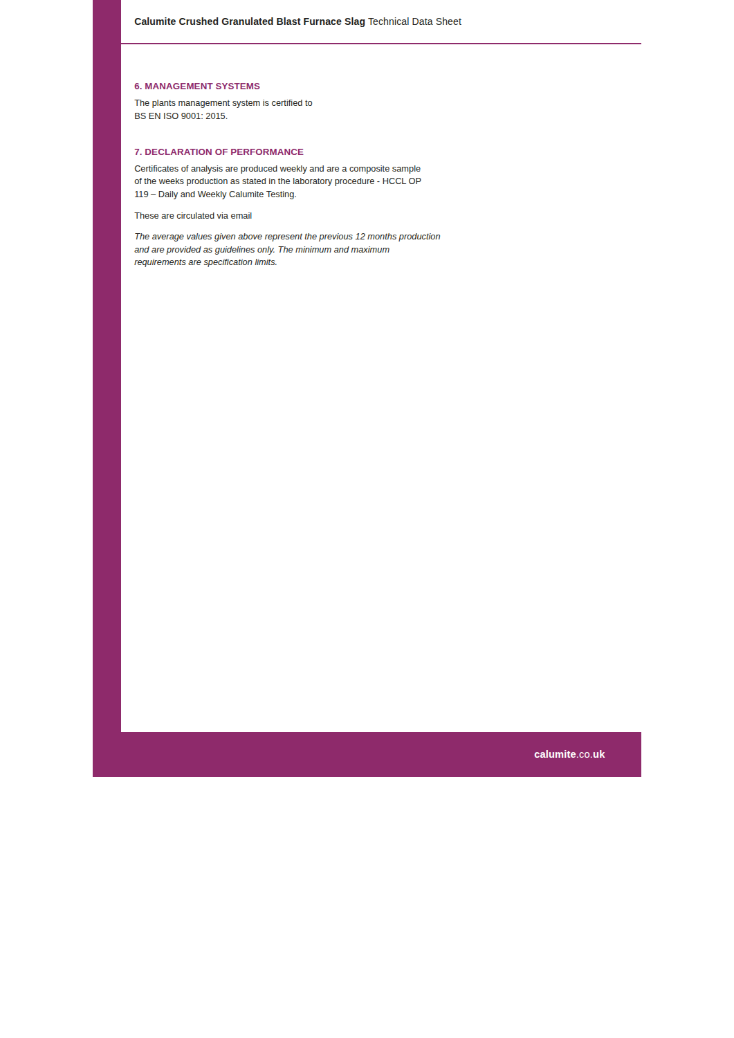Calumite Crushed Granulated Blast Furnace Slag Technical Data Sheet
6. MANAGEMENT SYSTEMS
The plants management system is certified to
BS EN ISO 9001: 2015.
7. DECLARATION OF PERFORMANCE
Certificates of analysis are produced weekly and are a composite sample of the weeks production as stated in the laboratory procedure - HCCL OP 119 – Daily and Weekly Calumite Testing.
These are circulated via email
The average values given above represent the previous 12 months production and are provided as guidelines only. The minimum and maximum requirements are specification limits.
calumite.co.uk